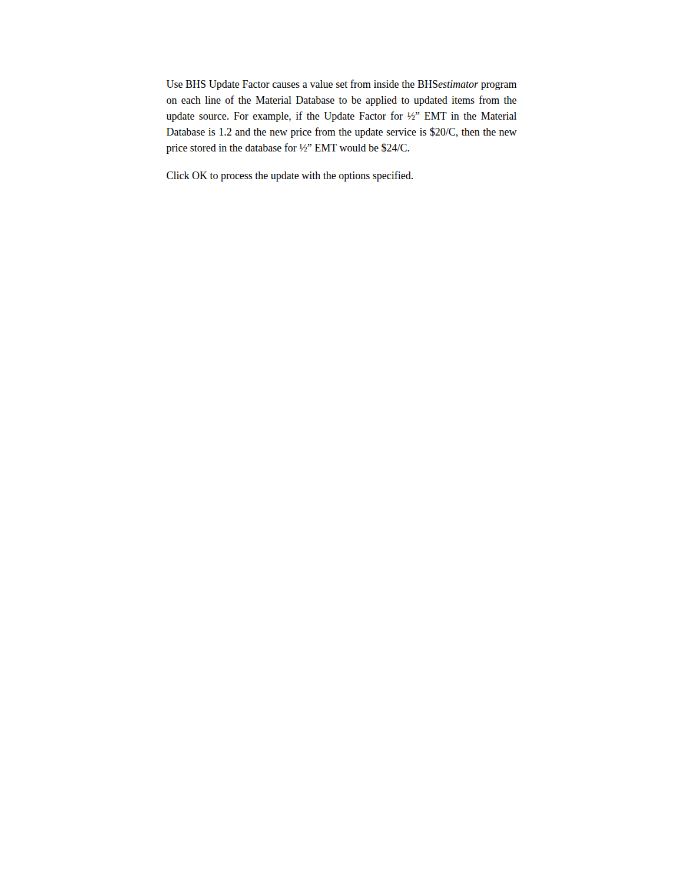Use BHS Update Factor causes a value set from inside the BHSestimator program on each line of the Material Database to be applied to updated items from the update source. For example, if the Update Factor for ½” EMT in the Material Database is 1.2 and the new price from the update service is $20/C, then the new price stored in the database for ½” EMT would be $24/C.
Click OK to process the update with the options specified.